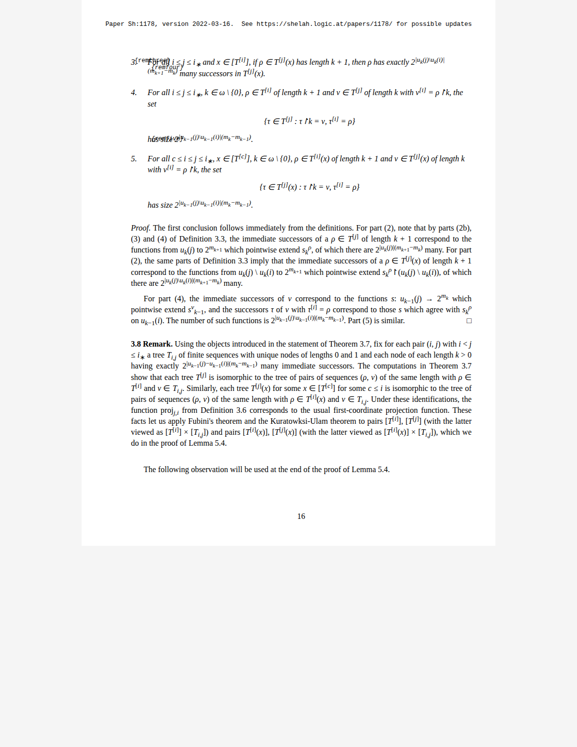Paper Sh:1178, version 2022-03-16. See https://shelah.logic.at/papers/1178/ for possible updates.
{remthree}
3. For all i ≤ j ≤ i∗ and x ∈ [T[i]], if ρ ∈ T[j](x) has length k + 1, then ρ has exactly 2|uk(j)\uk(i)|(mk+1−mk) many successors in T[j](x).
{remfour}
4. For all i ≤ j ≤ i∗, k ∈ ω \ {0}, ρ ∈ T[i] of length k + 1 and ν ∈ T[j] of length k with ν[i] = ρ↾k, the set
{τ ∈ T[j] : τ↾k = ν, τ[i] = ρ}
{remfive}
has size 2|uk−1(j)\uk−1(i)|(mk−mk−1).
5. For all c ≤ i ≤ j ≤ i∗, x ∈ [T[c]], k ∈ ω \ {0}, ρ ∈ T[i](x) of length k + 1 and ν ∈ T[j](x) of length k with ν[i] = ρ↾k, the set
{τ ∈ T[j](x) : τ↾k = ν, τ[i] = ρ}
has size 2|uk−1(j)\uk−1(i)|(mk−mk−1).
Proof. The first conclusion follows immediately from the definitions. For part (2), note that by parts (2b), (3) and (4) of Definition 3.3, the immediate successors of a ρ ∈ T[j] of length k + 1 correspond to the functions from uk(j) to 2mk+1 which pointwise extend skρ, of which there are 2|uk(j)|(mk+1−mk) many. For part (2), the same parts of Definition 3.3 imply that the immediate successors of a ρ ∈ T[j](x) of length k + 1 correspond to the functions from uk(j) \ uk(i) to 2mk+1 which pointwise extend skρ↾(uk(j) \ uk(i)), of which there are 2|uk(j)\uk(i)|(mk+1−mk) many.
For part (4), the immediate successors of ν correspond to the functions s: uk−1(j) → 2mk which pointwise extend sνk−1, and the successors τ of ν with τ[i] = ρ correspond to those s which agree with skρ on uk−1(i). The number of such functions is 2|uk−1(j)\uk−1(i)|(mk−mk−1). Part (5) is similar.□
3.8 Remark. Using the objects introduced in the statement of Theorem 3.7, fix for each pair (i, j) with i < j ≤ i∗ a tree Ti,j of finite sequences with unique nodes of lengths 0 and 1 and each node of each length k > 0 having exactly 2|uk−1(j)−uk−1(i)|(mk−mk−1) many immediate successors. The computations in Theorem 3.7 show that each tree T[j] is isomorphic to the tree of pairs of sequences (ρ, ν) of the same length with ρ ∈ T[i] and ν ∈ Ti,j. Similarly, each tree T[j](x) for some x ∈ [T[c]] for some c ≤ i is isomorphic to the tree of pairs of sequences (ρ, ν) of the same length with ρ ∈ T[i](x) and ν ∈ Ti,j. Under these identifications, the function projj,i from Definition 3.6 corresponds to the usual first-coordinate projection function. These facts let us apply Fubini's theorem and the Kuratowksi-Ulam theorem to pairs [T[i]], [T[j]] (with the latter viewed as [T[i]] × [Ti,j]) and pairs [T[i](x)], [T[j](x)] (with the latter viewed as [T[i](x)] × [Ti,j]), which we do in the proof of Lemma 5.4.
The following observation will be used at the end of the proof of Lemma 5.4.
16